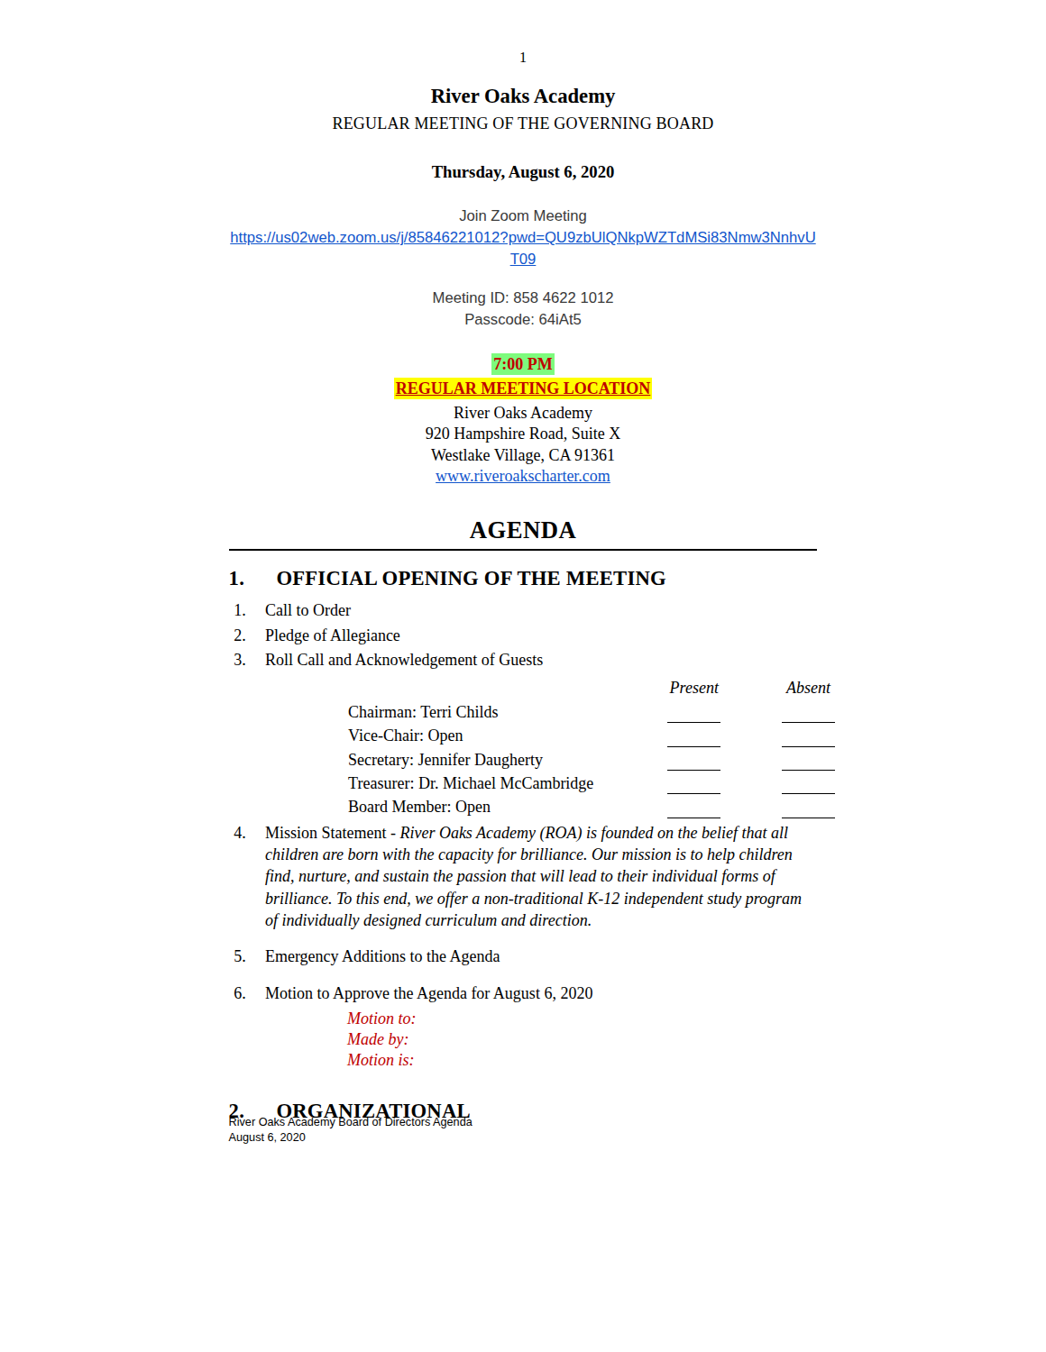1
River Oaks Academy
REGULAR MEETING OF THE GOVERNING BOARD
Thursday, August 6, 2020
Join Zoom Meeting
https://us02web.zoom.us/j/85846221012?pwd=QU9zbUlQNkpWZTdMSi83Nmw3NnhvUT09
Meeting ID: 858 4622 1012
Passcode: 64iAt5
7:00 PM
REGULAR MEETING LOCATION
River Oaks Academy
920 Hampshire Road, Suite X
Westlake Village, CA 91361
www.riveroakscharter.com
AGENDA
1. OFFICIAL OPENING OF THE MEETING
1. Call to Order
2. Pledge of Allegiance
3. Roll Call and Acknowledgement of Guests
| | Present | Absent |
| Chairman: Terri Childs | | |
| Vice-Chair: Open | | |
| Secretary: Jennifer Daugherty | | |
| Treasurer: Dr. Michael McCambridge | | |
| Board Member: Open | | |
4. Mission Statement - River Oaks Academy (ROA) is founded on the belief that all children are born with the capacity for brilliance. Our mission is to help children find, nurture, and sustain the passion that will lead to their individual forms of brilliance. To this end, we offer a non-traditional K-12 independent study program of individually designed curriculum and direction.
5. Emergency Additions to the Agenda
6. Motion to Approve the Agenda for August 6, 2020
Motion to:
Made by:
Motion is:
2. ORGANIZATIONAL
River Oaks Academy Board of Directors Agenda
August 6, 2020